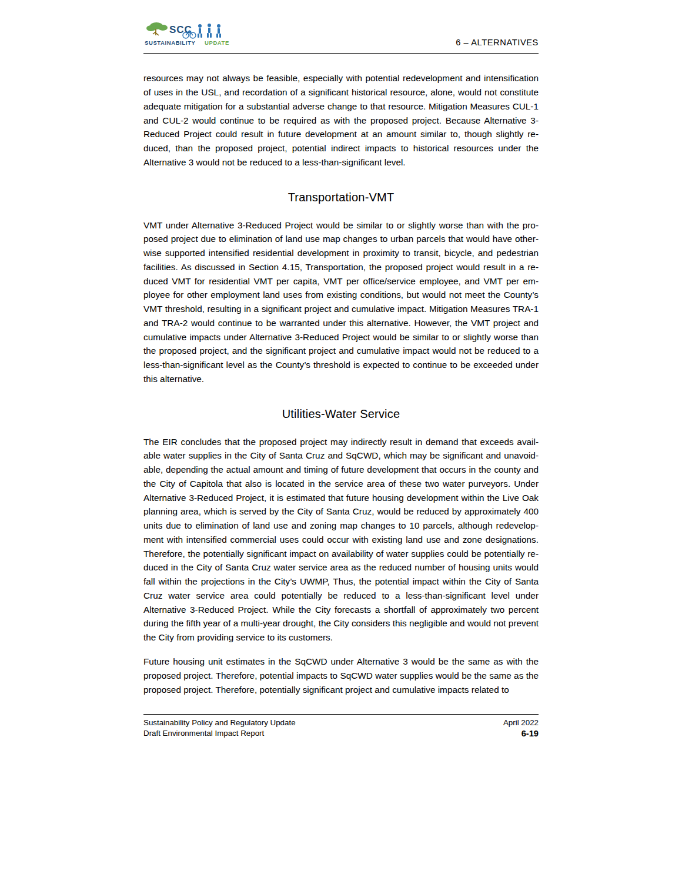SCC SUSTAINABILITY UPDATE
6 – ALTERNATIVES
resources may not always be feasible, especially with potential redevelopment and intensification of uses in the USL, and recordation of a significant historical resource, alone, would not constitute adequate mitigation for a substantial adverse change to that resource. Mitigation Measures CUL-1 and CUL-2 would continue to be required as with the proposed project. Because Alternative 3-Reduced Project could result in future development at an amount similar to, though slightly reduced, than the proposed project, potential indirect impacts to historical resources under the Alternative 3 would not be reduced to a less-than-significant level.
Transportation-VMT
VMT under Alternative 3-Reduced Project would be similar to or slightly worse than with the proposed project due to elimination of land use map changes to urban parcels that would have otherwise supported intensified residential development in proximity to transit, bicycle, and pedestrian facilities. As discussed in Section 4.15, Transportation, the proposed project would result in a reduced VMT for residential VMT per capita, VMT per office/service employee, and VMT per employee for other employment land uses from existing conditions, but would not meet the County’s VMT threshold, resulting in a significant project and cumulative impact. Mitigation Measures TRA-1 and TRA-2 would continue to be warranted under this alternative. However, the VMT project and cumulative impacts under Alternative 3-Reduced Project would be similar to or slightly worse than the proposed project, and the significant project and cumulative impact would not be reduced to a less-than-significant level as the County’s threshold is expected to continue to be exceeded under this alternative.
Utilities-Water Service
The EIR concludes that the proposed project may indirectly result in demand that exceeds available water supplies in the City of Santa Cruz and SqCWD, which may be significant and unavoidable, depending the actual amount and timing of future development that occurs in the county and the City of Capitola that also is located in the service area of these two water purveyors. Under Alternative 3-Reduced Project, it is estimated that future housing development within the Live Oak planning area, which is served by the City of Santa Cruz, would be reduced by approximately 400 units due to elimination of land use and zoning map changes to 10 parcels, although redevelopment with intensified commercial uses could occur with existing land use and zone designations. Therefore, the potentially significant impact on availability of water supplies could be potentially reduced in the City of Santa Cruz water service area as the reduced number of housing units would fall within the projections in the City’s UWMP, Thus, the potential impact within the City of Santa Cruz water service area could potentially be reduced to a less-than-significant level under Alternative 3-Reduced Project. While the City forecasts a shortfall of approximately two percent during the fifth year of a multi-year drought, the City considers this negligible and would not prevent the City from providing service to its customers.
Future housing unit estimates in the SqCWD under Alternative 3 would be the same as with the proposed project. Therefore, potential impacts to SqCWD water supplies would be the same as the proposed project. Therefore, potentially significant project and cumulative impacts related to
Sustainability Policy and Regulatory Update
April 2022
Draft Environmental Impact Report
6-19